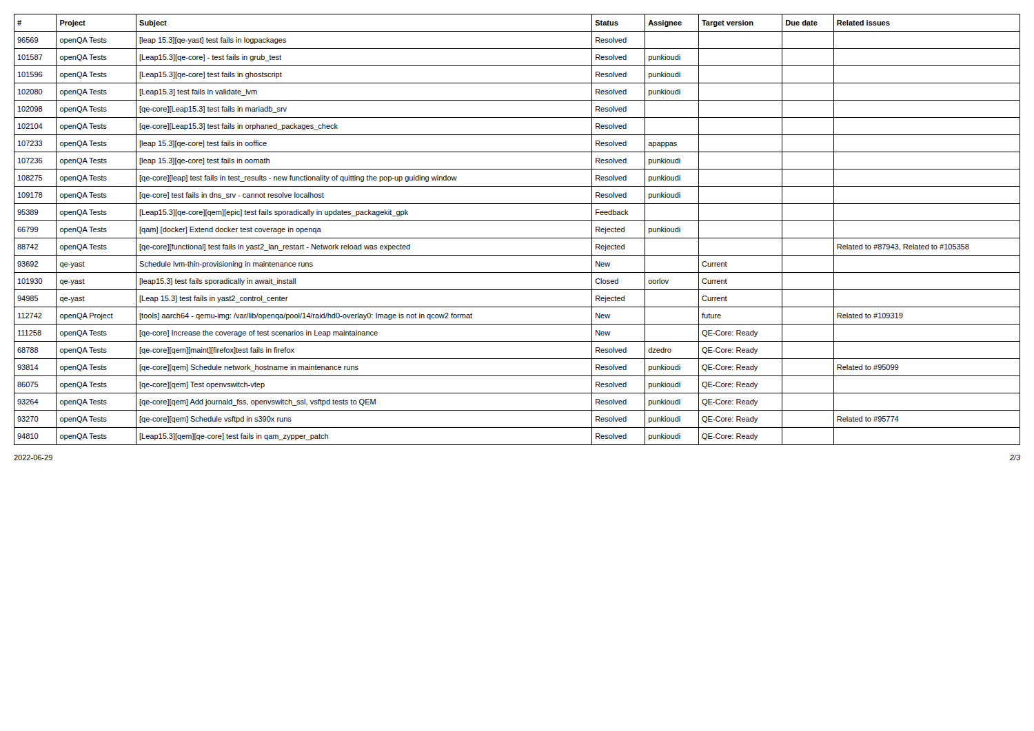| # | Project | Subject | Status | Assignee | Target version | Due date | Related issues |
| --- | --- | --- | --- | --- | --- | --- | --- |
| 96569 | openQA Tests | [leap 15.3][qe-yast] test fails in logpackages | Resolved | | | | |
| 101587 | openQA Tests | [Leap15.3][qe-core] - test fails in grub_test | Resolved | punkioudi | | | |
| 101596 | openQA Tests | [Leap15.3][qe-core] test fails in ghostscript | Resolved | punkioudi | | | |
| 102080 | openQA Tests | [Leap15.3] test fails in validate_lvm | Resolved | punkioudi | | | |
| 102098 | openQA Tests | [qe-core][Leap15.3] test fails in mariadb_srv | Resolved | | | | |
| 102104 | openQA Tests | [qe-core][Leap15.3] test fails in orphaned_packages_check | Resolved | | | | |
| 107233 | openQA Tests | [leap 15.3][qe-core] test fails in ooffice | Resolved | apappas | | | |
| 107236 | openQA Tests | [leap 15.3][qe-core] test fails in oomath | Resolved | punkioudi | | | |
| 108275 | openQA Tests | [qe-core][leap] test fails in test_results - new functionality of quitting the pop-up guiding window | Resolved | punkioudi | | | |
| 109178 | openQA Tests | [qe-core] test fails in dns_srv - cannot resolve localhost | Resolved | punkioudi | | | |
| 95389 | openQA Tests | [Leap15.3][qe-core][qem][epic] test fails sporadically in updates_packagekit_gpk | Feedback | | | | |
| 66799 | openQA Tests | [qam] [docker] Extend docker test coverage in openqa | Rejected | punkioudi | | | |
| 88742 | openQA Tests | [qe-core][functional] test fails in yast2_lan_restart - Network reload was expected | Rejected | | | | Related to #87943, Related to #105358 |
| 93692 | qe-yast | Schedule lvm-thin-provisioning in maintenance runs | New | | Current | | |
| 101930 | qe-yast | [leap15.3] test fails sporadically in await_install | Closed | oorlov | Current | | |
| 94985 | qe-yast | [Leap 15.3] test fails in yast2_control_center | Rejected | | Current | | |
| 112742 | openQA Project | [tools] aarch64 - qemu-img: /var/lib/openqa/pool/14/raid/hd0-overlay0: Image is not in qcow2 format | New | | future | | Related to #109319 |
| 111258 | openQA Tests | [qe-core] Increase the coverage of test scenarios in Leap maintainance | New | | QE-Core: Ready | | |
| 68788 | openQA Tests | [qe-core][qem][maint][firefox]test fails in firefox | Resolved | dzedro | QE-Core: Ready | | |
| 93814 | openQA Tests | [qe-core][qem] Schedule network_hostname in maintenance runs | Resolved | punkioudi | QE-Core: Ready | | Related to #95099 |
| 86075 | openQA Tests | [qe-core][qem] Test openvswitch-vtep | Resolved | punkioudi | QE-Core: Ready | | |
| 93264 | openQA Tests | [qe-core][qem] Add journald_fss, openvswitch_ssl, vsftpd tests to QEM | Resolved | punkioudi | QE-Core: Ready | | |
| 93270 | openQA Tests | [qe-core][qem] Schedule vsftpd in s390x runs | Resolved | punkioudi | QE-Core: Ready | | Related to #95774 |
| 94810 | openQA Tests | [Leap15.3][qem][qe-core] test fails in qam_zypper_patch | Resolved | punkioudi | QE-Core: Ready | | |
2022-06-29 2/3